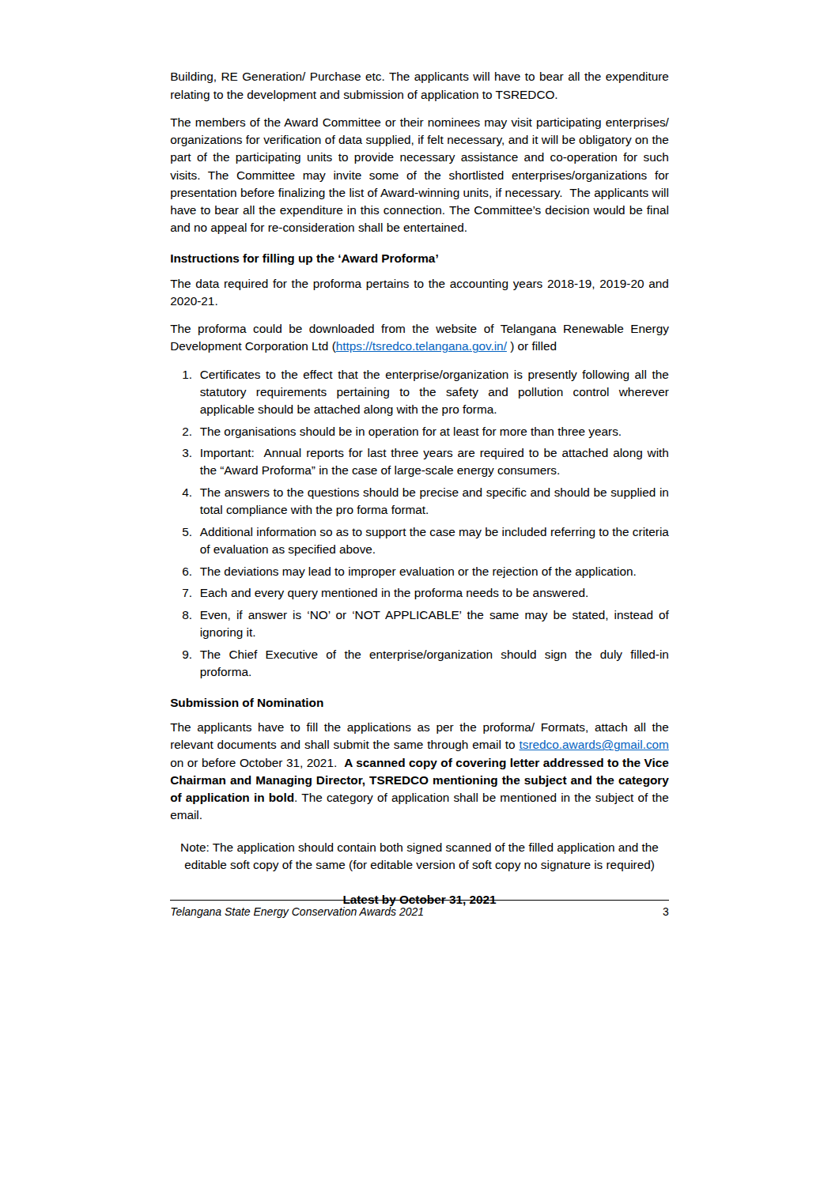Building, RE Generation/ Purchase etc. The applicants will have to bear all the expenditure relating to the development and submission of application to TSREDCO.
The members of the Award Committee or their nominees may visit participating enterprises/ organizations for verification of data supplied, if felt necessary, and it will be obligatory on the part of the participating units to provide necessary assistance and co-operation for such visits. The Committee may invite some of the shortlisted enterprises/organizations for presentation before finalizing the list of Award-winning units, if necessary. The applicants will have to bear all the expenditure in this connection. The Committee’s decision would be final and no appeal for re-consideration shall be entertained.
Instructions for filling up the ‘Award Proforma’
The data required for the proforma pertains to the accounting years 2018-19, 2019-20 and 2020-21.
The proforma could be downloaded from the website of Telangana Renewable Energy Development Corporation Ltd (https://tsredco.telangana.gov.in/ ) or filled
Certificates to the effect that the enterprise/organization is presently following all the statutory requirements pertaining to the safety and pollution control wherever applicable should be attached along with the pro forma.
The organisations should be in operation for at least for more than three years.
Important: Annual reports for last three years are required to be attached along with the “Award Proforma” in the case of large-scale energy consumers.
The answers to the questions should be precise and specific and should be supplied in total compliance with the pro forma format.
Additional information so as to support the case may be included referring to the criteria of evaluation as specified above.
The deviations may lead to improper evaluation or the rejection of the application.
Each and every query mentioned in the proforma needs to be answered.
Even, if answer is ‘NO’ or ‘NOT APPLICABLE’ the same may be stated, instead of ignoring it.
The Chief Executive of the enterprise/organization should sign the duly filled-in proforma.
Submission of Nomination
The applicants have to fill the applications as per the proforma/ Formats, attach all the relevant documents and shall submit the same through email to tsredco.awards@gmail.com on or before October 31, 2021. A scanned copy of covering letter addressed to the Vice Chairman and Managing Director, TSREDCO mentioning the subject and the category of application in bold. The category of application shall be mentioned in the subject of the email.
Note: The application should contain both signed scanned of the filled application and the editable soft copy of the same (for editable version of soft copy no signature is required)
Latest by October 31, 2021
Telangana State Energy Conservation Awards 2021 3